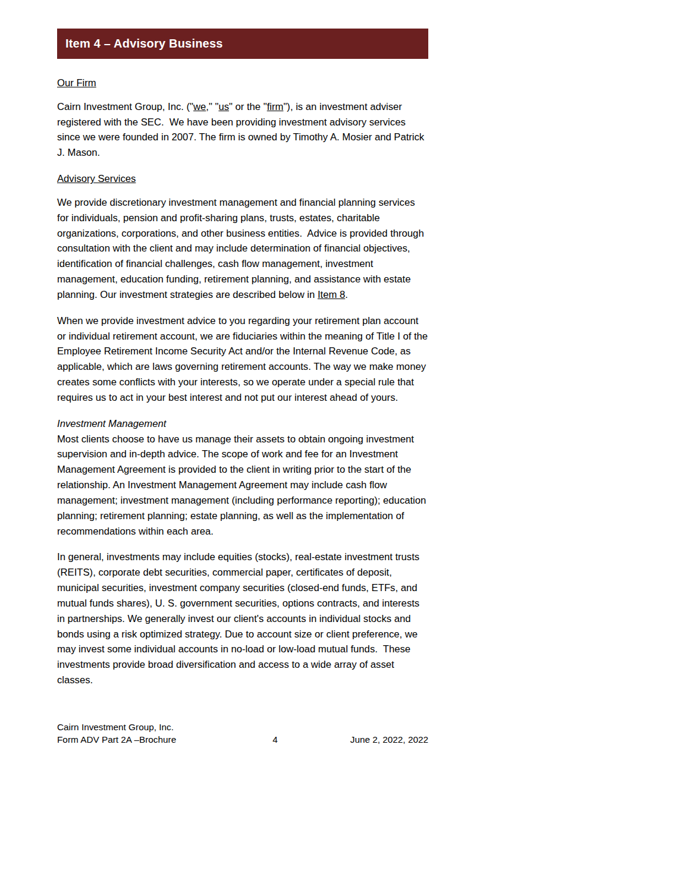Item 4 – Advisory Business
Our Firm
Cairn Investment Group, Inc. ("we," "us" or the "firm"), is an investment adviser registered with the SEC. We have been providing investment advisory services since we were founded in 2007. The firm is owned by Timothy A. Mosier and Patrick J. Mason.
Advisory Services
We provide discretionary investment management and financial planning services for individuals, pension and profit-sharing plans, trusts, estates, charitable organizations, corporations, and other business entities. Advice is provided through consultation with the client and may include determination of financial objectives, identification of financial challenges, cash flow management, investment management, education funding, retirement planning, and assistance with estate planning. Our investment strategies are described below in Item 8.
When we provide investment advice to you regarding your retirement plan account or individual retirement account, we are fiduciaries within the meaning of Title I of the Employee Retirement Income Security Act and/or the Internal Revenue Code, as applicable, which are laws governing retirement accounts. The way we make money creates some conflicts with your interests, so we operate under a special rule that requires us to act in your best interest and not put our interest ahead of yours.
Investment Management
Most clients choose to have us manage their assets to obtain ongoing investment supervision and in-depth advice. The scope of work and fee for an Investment Management Agreement is provided to the client in writing prior to the start of the relationship. An Investment Management Agreement may include cash flow management; investment management (including performance reporting); education planning; retirement planning; estate planning, as well as the implementation of recommendations within each area.
In general, investments may include equities (stocks), real-estate investment trusts (REITS), corporate debt securities, commercial paper, certificates of deposit, municipal securities, investment company securities (closed-end funds, ETFs, and mutual funds shares), U. S. government securities, options contracts, and interests in partnerships. We generally invest our client's accounts in individual stocks and bonds using a risk optimized strategy. Due to account size or client preference, we may invest some individual accounts in no-load or low-load mutual funds. These investments provide broad diversification and access to a wide array of asset classes.
Cairn Investment Group, Inc.
Form ADV Part 2A –Brochure
4
June 2, 2022, 2022